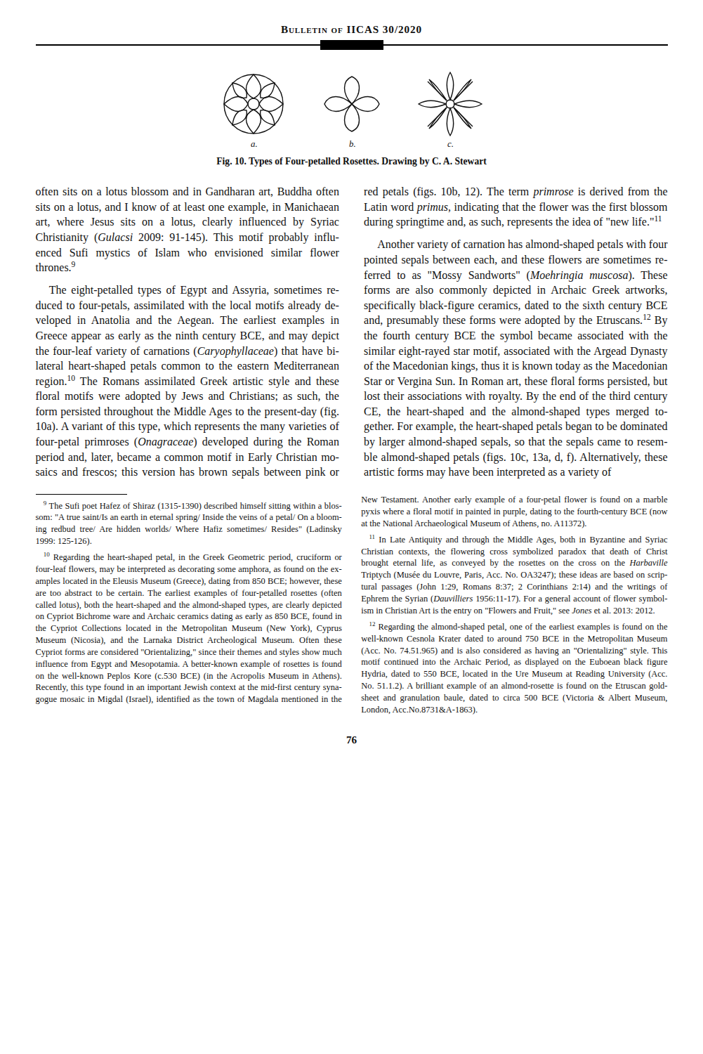Bulletin of IICAS 30/2020
a. b. c.
Fig. 10. Types of Four-petalled Rosettes. Drawing by C. A. Stewart
often sits on a lotus blossom and in Gandharan art, Buddha often sits on a lotus, and I know of at least one example, in Manichaean art, where Jesus sits on a lotus, clearly influenced by Syriac Christianity (Gulacsi 2009: 91-145). This motif probably influenced Sufi mystics of Islam who envisioned similar flower thrones.9
The eight-petalled types of Egypt and Assyria, sometimes reduced to four-petals, assimilated with the local motifs already developed in Anatolia and the Aegean. The earliest examples in Greece appear as early as the ninth century BCE, and may depict the four-leaf variety of carnations (Caryophyllaceae) that have bilateral heart-shaped petals common to the eastern Mediterranean region.10 The Romans assimilated Greek artistic style and these floral motifs were adopted by Jews and Christians; as such, the form persisted throughout the Middle Ages to the present-day (fig. 10a). A variant of this type, which represents the many varieties of four-petal primroses (Onagraceae) developed during the Roman period and, later, became a common motif in Early Christian mosaics and frescos; this version has brown sepals between pink or red petals (figs. 10b, 12). The term primrose is derived from the Latin word primus, indicating that the flower was the first blossom during springtime and, as such, represents the idea of "new life."11
Another variety of carnation has almond-shaped petals with four pointed sepals between each, and these flowers are sometimes referred to as "Mossy Sandworts" (Moehringia muscosa). These forms are also commonly depicted in Archaic Greek artworks, specifically black-figure ceramics, dated to the sixth century BCE and, presumably these forms were adopted by the Etruscans.12 By the fourth century BCE the symbol became associated with the similar eight-rayed star motif, associated with the Argead Dynasty of the Macedonian kings, thus it is known today as the Macedonian Star or Vergina Sun. In Roman art, these floral forms persisted, but lost their associations with royalty. By the end of the third century CE, the heart-shaped and the almond-shaped types merged together. For example, the heart-shaped petals began to be dominated by larger almond-shaped sepals, so that the sepals came to resemble almond-shaped petals (figs. 10c, 13a, d, f). Alternatively, these artistic forms may have been interpreted as a variety of
9 The Sufi poet Hafez of Shiraz (1315-1390) described himself sitting within a blossom: "A true saint/Is an earth in eternal spring/ Inside the veins of a petal/ On a blooming redbud tree/ Are hidden worlds/ Where Hafiz sometimes/ Resides" (Ladinsky 1999: 125-126).
10 Regarding the heart-shaped petal, in the Greek Geometric period, cruciform or four-leaf flowers, may be interpreted as decorating some amphora, as found on the examples located in the Eleusis Museum (Greece), dating from 850 BCE; however, these are too abstract to be certain. The earliest examples of four-petalled rosettes (often called lotus), both the heart-shaped and the almond-shaped types, are clearly depicted on Cypriot Bichrome ware and Archaic ceramics dating as early as 850 BCE, found in the Cypriot Collections located in the Metropolitan Museum (New York), Cyprus Museum (Nicosia), and the Larnaka District Archeological Museum. Often these Cypriot forms are considered "Orientalizing," since their themes and styles show much influence from Egypt and Mesopotamia. A better-known example of rosettes is found on the well-known Peplos Kore (c.530 BCE) (in the Acropolis Museum in Athens). Recently, this type found in an important Jewish context at the mid-first century synagogue mosaic in Migdal (Israel), identified as the town of Magdala mentioned in the New Testament. Another early example of a four-petal flower is found on a marble pyxis where a floral motif in painted in purple, dating to the fourth-century BCE (now at the National Archaeological Museum of Athens, no. A11372).
11 In Late Antiquity and through the Middle Ages, both in Byzantine and Syriac Christian contexts, the flowering cross symbolized paradox that death of Christ brought eternal life, as conveyed by the rosettes on the cross on the Harbaville Triptych (Musée du Louvre, Paris, Acc. No. OA3247); these ideas are based on scriptural passages (John 1:29, Romans 8:37; 2 Corinthians 2:14) and the writings of Ephrem the Syrian (Dauvilliers 1956:11-17). For a general account of flower symbolism in Christian Art is the entry on "Flowers and Fruit," see Jones et al. 2013: 2012.
12 Regarding the almond-shaped petal, one of the earliest examples is found on the well-known Cesnola Krater dated to around 750 BCE in the Metropolitan Museum (Acc. No. 74.51.965) and is also considered as having an "Orientalizing" style. This motif continued into the Archaic Period, as displayed on the Euboean black figure Hydria, dated to 550 BCE, located in the Ure Museum at Reading University (Acc. No. 51.1.2). A brilliant example of an almond-rosette is found on the Etruscan goldsheet and granulation baule, dated to circa 500 BCE (Victoria & Albert Museum, London, Acc.No.8731&A-1863).
76